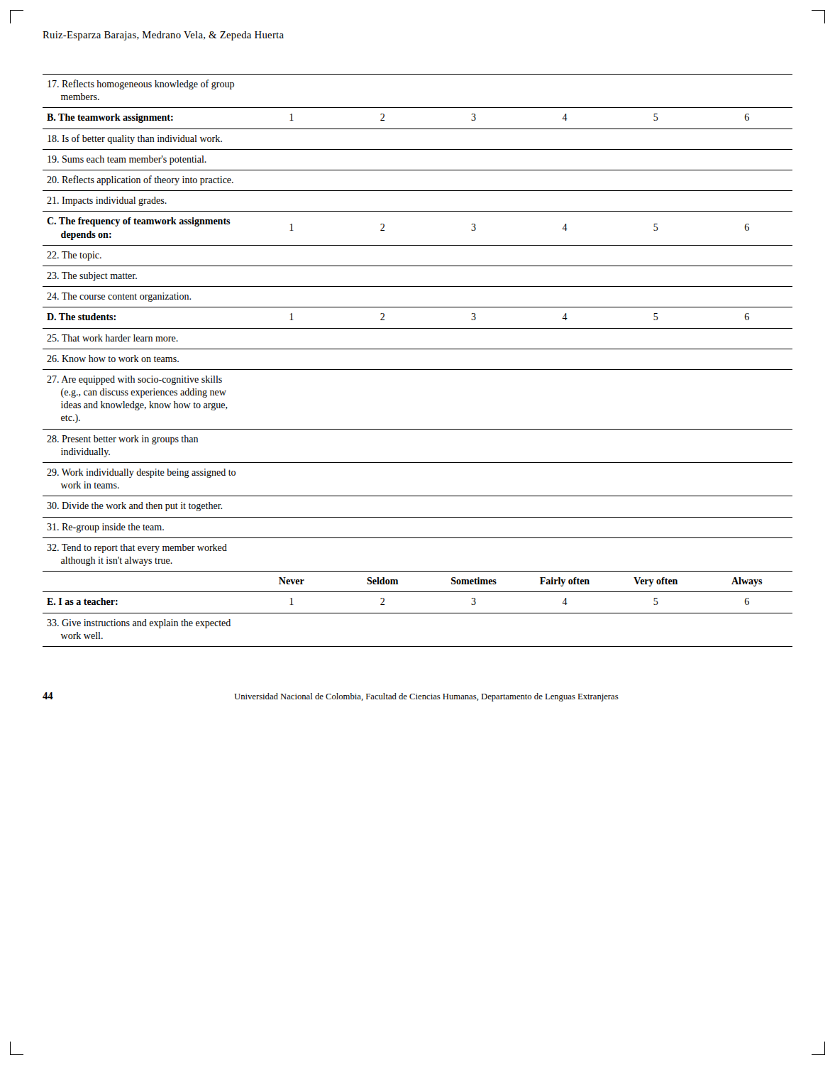Ruiz-Esparza Barajas, Medrano Vela, & Zepeda Huerta
| 17. Reflects homogeneous knowledge of group members. | | | | | | |
| B. The teamwork assignment: | 1 | 2 | 3 | 4 | 5 | 6 |
| 18. Is of better quality than individual work. | | | | | | |
| 19. Sums each team member's potential. | | | | | | |
| 20. Reflects application of theory into practice. | | | | | | |
| 21. Impacts individual grades. | | | | | | |
| C. The frequency of teamwork assignments depends on: | 1 | 2 | 3 | 4 | 5 | 6 |
| 22. The topic. | | | | | | |
| 23. The subject matter. | | | | | | |
| 24. The course content organization. | | | | | | |
| D. The students: | 1 | 2 | 3 | 4 | 5 | 6 |
| 25. That work harder learn more. | | | | | | |
| 26. Know how to work on teams. | | | | | | |
| 27. Are equipped with socio-cognitive skills (e.g., can discuss experiences adding new ideas and knowledge, know how to argue, etc.). | | | | | | |
| 28. Present better work in groups than individually. | | | | | | |
| 29. Work individually despite being assigned to work in teams. | | | | | | |
| 30. Divide the work and then put it together. | | | | | | |
| 31. Re-group inside the team. | | | | | | |
| 32. Tend to report that every member worked although it isn't always true. | | | | | | |
| | Never | Seldom | Sometimes | Fairly often | Very often | Always |
| E. I as a teacher: | 1 | 2 | 3 | 4 | 5 | 6 |
| 33. Give instructions and explain the expected work well. | | | | | | |
44 Universidad Nacional de Colombia, Facultad de Ciencias Humanas, Departamento de Lenguas Extranjeras